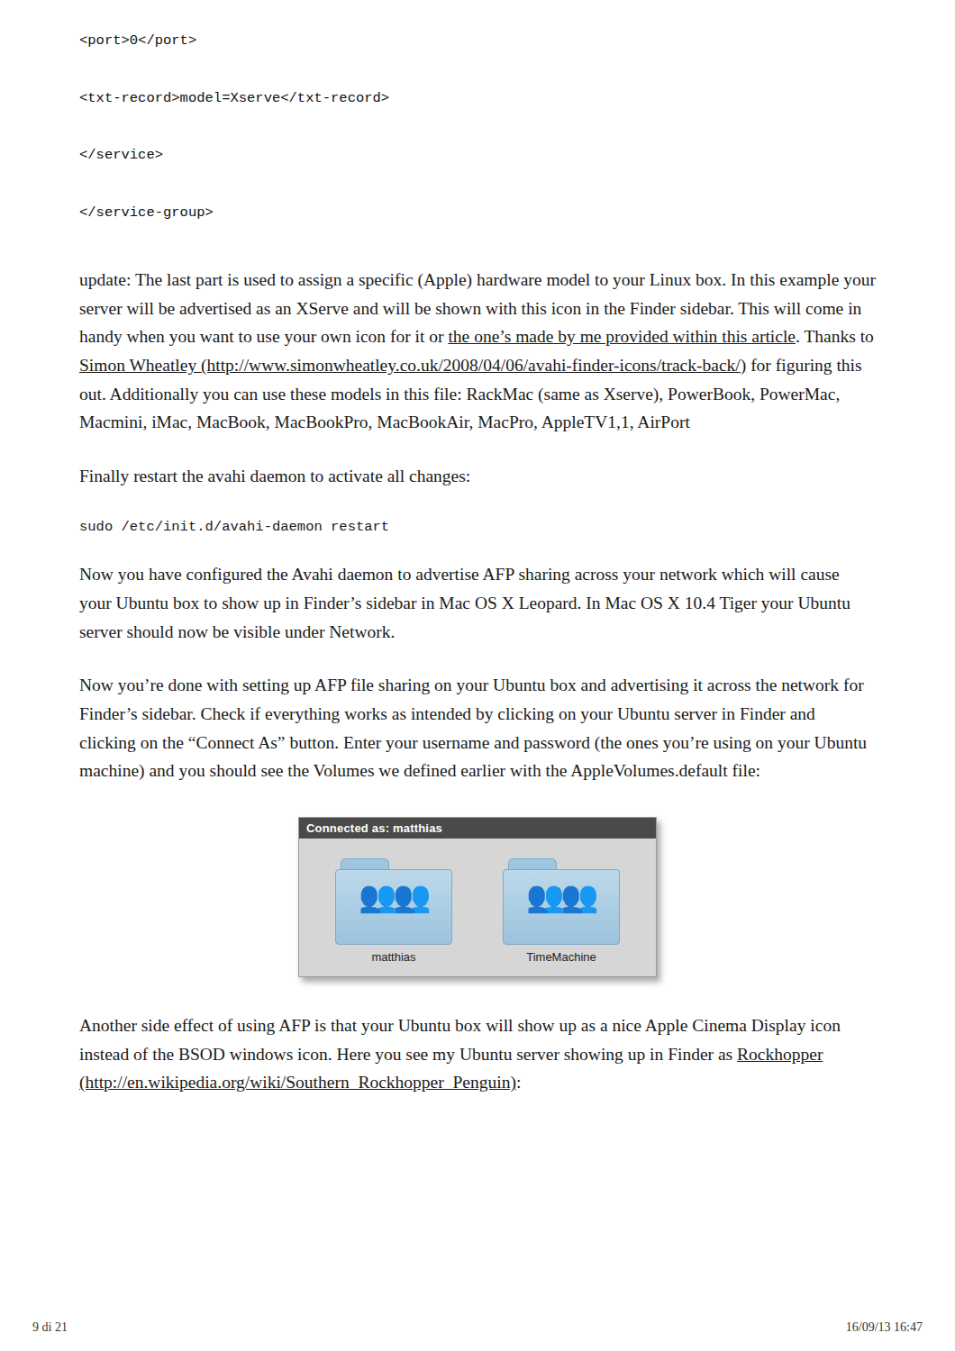<port>0</port>

<txt-record>model=Xserve</txt-record>

</service>

</service-group>
update: The last part is used to assign a specific (Apple) hardware model to your Linux box. In this example your server will be advertised as an XServe and will be shown with this icon in the Finder sidebar. This will come in handy when you want to use your own icon for it or the one’s made by me provided within this article. Thanks to Simon Wheatley (http://www.simonwheatley.co.uk/2008/04/06/avahi-finder-icons/track-back/) for figuring this out. Additionally you can use these models in this file: RackMac (same as Xserve), PowerBook, PowerMac, Macmini, iMac, MacBook, MacBookPro, MacBookAir, MacPro, AppleTV1,1, AirPort
Finally restart the avahi daemon to activate all changes:
sudo /etc/init.d/avahi-daemon restart
Now you have configured the Avahi daemon to advertise AFP sharing across your network which will cause your Ubuntu box to show up in Finder’s sidebar in Mac OS X Leopard. In Mac OS X 10.4 Tiger your Ubuntu server should now be visible under Network.
Now you’re done with setting up AFP file sharing on your Ubuntu box and advertising it across the network for Finder’s sidebar. Check if everything works as intended by clicking on your Ubuntu server in Finder and clicking on the “Connect As” button. Enter your username and password (the ones you’re using on your Ubuntu machine) and you should see the Volumes we defined earlier with the AppleVolumes.default file:
Connected as: matthias
👥👥
matthias
👥👥
TimeMachine
Another side effect of using AFP is that your Ubuntu box will show up as a nice Apple Cinema Display icon instead of the BSOD windows icon. Here you see my Ubuntu server showing up in Finder as Rockhopper (http://en.wikipedia.org/wiki/Southern_Rockhopper_Penguin):
9 di 21
16/09/13 16:47